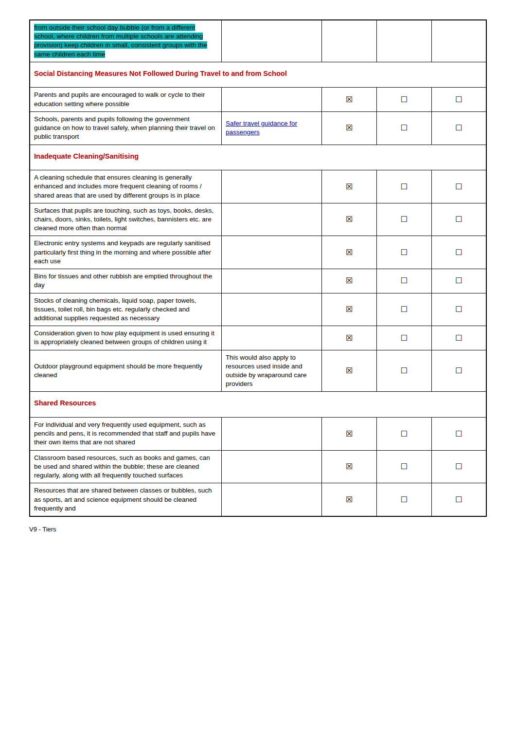| from outside their school day bubble (or from a different school, where children from multiple schools are attending provision) keep children in small, consistent groups with the same children each time | | | | |
| Social Distancing Measures Not Followed During Travel to and from School |
| Parents and pupils are encouraged to walk or cycle to their education setting where possible | | ☒ | ☐ | ☐ |
| Schools, parents and pupils following the government guidance on how to travel safely, when planning their travel on public transport | Safer travel guidance for passengers | ☒ | ☐ | ☐ |
| Inadequate Cleaning/Sanitising |
| A cleaning schedule that ensures cleaning is generally enhanced and includes more frequent cleaning of rooms / shared areas that are used by different groups is in place | | ☒ | ☐ | ☐ |
| Surfaces that pupils are touching, such as toys, books, desks, chairs, doors, sinks, toilets, light switches, bannisters etc. are cleaned more often than normal | | ☒ | ☐ | ☐ |
| Electronic entry systems and keypads are regularly sanitised particularly first thing in the morning and where possible after each use | | ☒ | ☐ | ☐ |
| Bins for tissues and other rubbish are emptied throughout the day | | ☒ | ☐ | ☐ |
| Stocks of cleaning chemicals, liquid soap, paper towels, tissues, toilet roll, bin bags etc. regularly checked and additional supplies requested as necessary | | ☒ | ☐ | ☐ |
| Consideration given to how play equipment is used ensuring it is appropriately cleaned between groups of children using it | | ☒ | ☐ | ☐ |
| Outdoor playground equipment should be more frequently cleaned | This would also apply to resources used inside and outside by wraparound care providers | ☒ | ☐ | ☐ |
| Shared Resources |
| For individual and very frequently used equipment, such as pencils and pens, it is recommended that staff and pupils have their own items that are not shared | | ☒ | ☐ | ☐ |
| Classroom based resources, such as books and games, can be used and shared within the bubble; these are cleaned regularly, along with all frequently touched surfaces | | ☒ | ☐ | ☐ |
| Resources that are shared between classes or bubbles, such as sports, art and science equipment should be cleaned frequently and | | ☒ | ☐ | ☐ |
V9 - Tiers